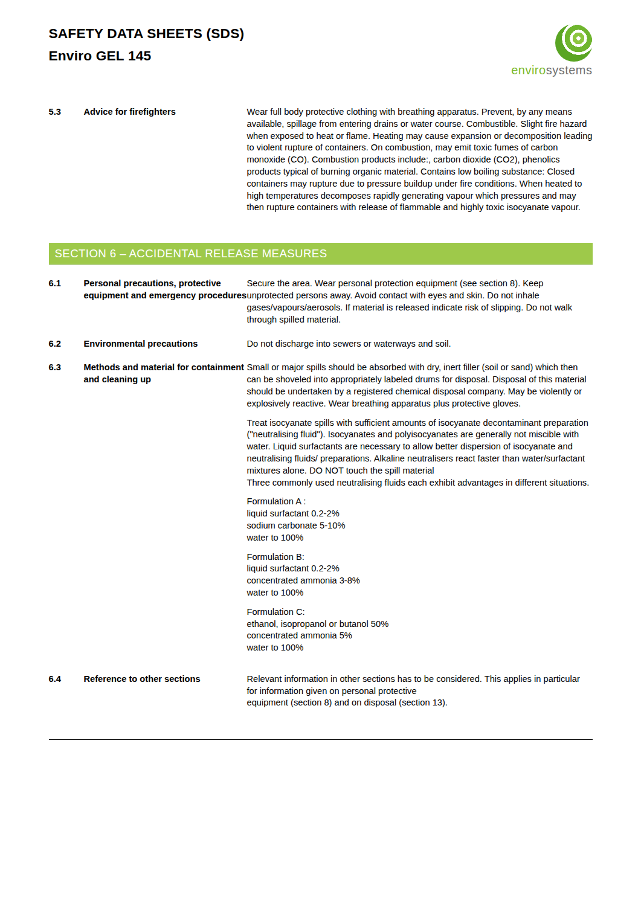SAFETY DATA SHEETS (SDS)
Enviro GEL 145
envirosystems
| 5.3 | Advice for firefighters | Wear full body protective clothing with breathing apparatus. Prevent, by any means available, spillage from entering drains or water course. Combustible. Slight fire hazard when exposed to heat or flame. Heating may cause expansion or decomposition leading to violent rupture of containers. On combustion, may emit toxic fumes of carbon monoxide (CO). Combustion products include:, carbon dioxide (CO2), phenolics products typical of burning organic material. Contains low boiling substance: Closed containers may rupture due to pressure buildup under fire conditions. When heated to high temperatures decomposes rapidly generating vapour which pressures and may then rupture containers with release of flammable and highly toxic isocyanate vapour. |
SECTION 6 – ACCIDENTAL RELEASE MEASURES
| 6.1 | Personal precautions, protective equipment and emergency procedures | Secure the area. Wear personal protection equipment (see section 8). Keep unprotected persons away. Avoid contact with eyes and skin. Do not inhale gases/vapours/aerosols. If material is released indicate risk of slipping. Do not walk through spilled material. |
| 6.2 | Environmental precautions | Do not discharge into sewers or waterways and soil. |
| 6.3 | Methods and material for containment and cleaning up | Small or major spills should be absorbed with dry, inert filler (soil or sand) which then can be shoveled into appropriately labeled drums for disposal. Disposal of this material should be undertaken by a registered chemical disposal company. May be violently or explosively reactive. Wear breathing apparatus plus protective gloves. Treat isocyanate spills with sufficient amounts of isocyanate decontaminant preparation ("neutralising fluid"). Isocyanates and polyisocyanates are generally not miscible with water. Liquid surfactants are necessary to allow better dispersion of isocyanate and neutralising fluids/ preparations. Alkaline neutralisers react faster than water/surfactant mixtures alone. DO NOT touch the spill material Three commonly used neutralising fluids each exhibit advantages in different situations. Formulation A : liquid surfactant 0.2-2% sodium carbonate 5-10% water to 100% Formulation B: liquid surfactant 0.2-2% concentrated ammonia 3-8% water to 100% Formulation C: ethanol, isopropanol or butanol 50% concentrated ammonia 5% water to 100% |
| 6.4 | Reference to other sections | Relevant information in other sections has to be considered. This applies in particular for information given on personal protective equipment (section 8) and on disposal (section 13). |